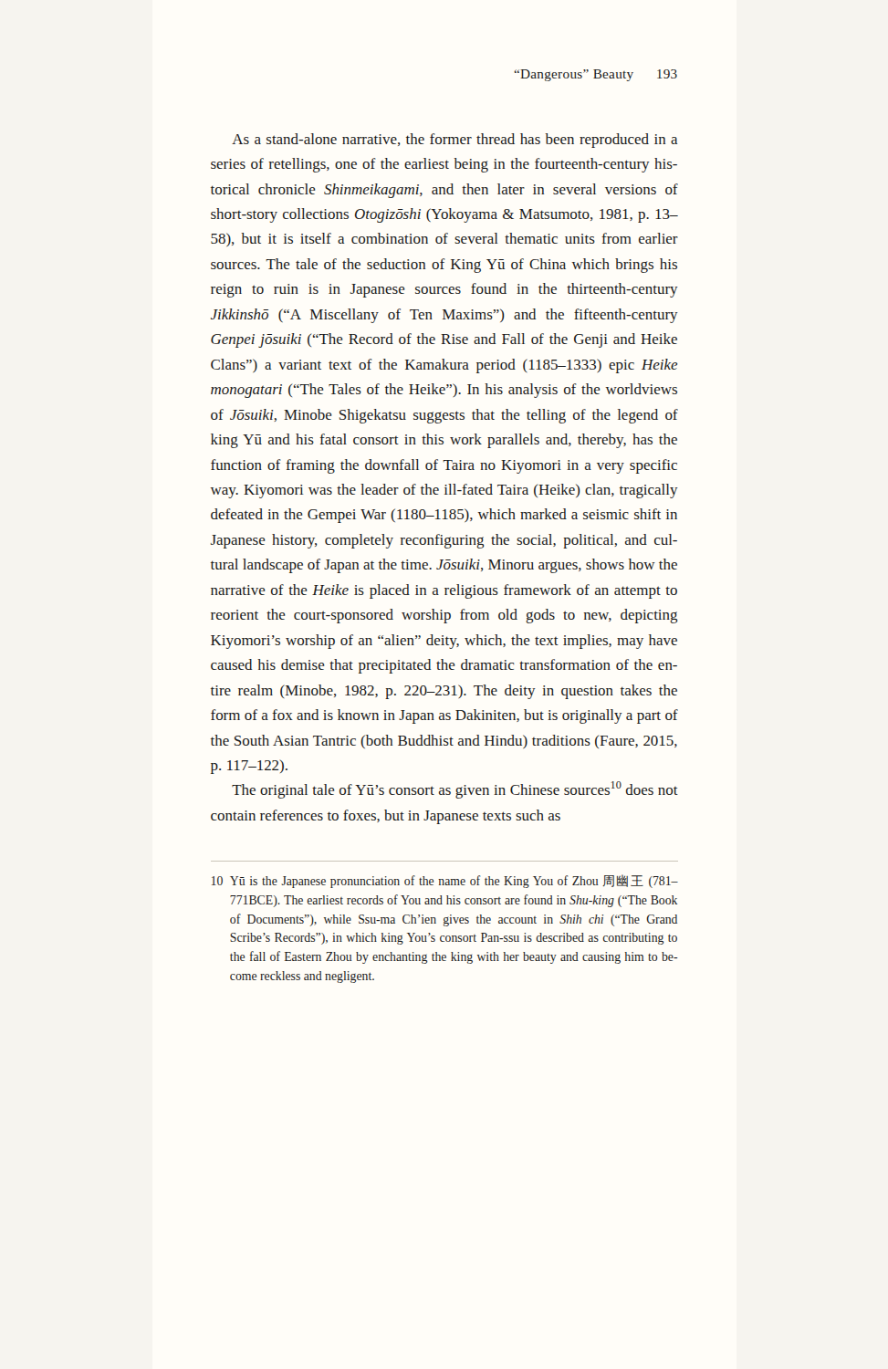“Dangerous” Beauty 193
As a stand-alone narrative, the former thread has been reproduced in a series of retellings, one of the earliest being in the fourteenth-century historical chronicle Shinmeikagami, and then later in several versions of short-story collections Otogizōshi (Yokoyama & Matsumoto, 1981, p. 13–58), but it is itself a combination of several thematic units from earlier sources. The tale of the seduction of King Yū of China which brings his reign to ruin is in Japanese sources found in the thirteenth-century Jikkinshō (“A Miscellany of Ten Maxims”) and the fifteenth-century Genpei jōsuiki (“The Record of the Rise and Fall of the Genji and Heike Clans”) a variant text of the Kamakura period (1185–1333) epic Heike monogatari (“The Tales of the Heike”). In his analysis of the worldviews of Jōsuiki, Minobe Shigekatsu suggests that the telling of the legend of king Yū and his fatal consort in this work parallels and, thereby, has the function of framing the downfall of Taira no Kiyomori in a very specific way. Kiyomori was the leader of the ill-fated Taira (Heike) clan, tragically defeated in the Gempei War (1180–1185), which marked a seismic shift in Japanese history, completely reconfiguring the social, political, and cultural landscape of Japan at the time. Jōsuiki, Minoru argues, shows how the narrative of the Heike is placed in a religious framework of an attempt to reorient the court-sponsored worship from old gods to new, depicting Kiyomori’s worship of an “alien” deity, which, the text implies, may have caused his demise that precipitated the dramatic transformation of the entire realm (Minobe, 1982, p. 220–231). The deity in question takes the form of a fox and is known in Japan as Dakiniten, but is originally a part of the South Asian Tantric (both Buddhist and Hindu) traditions (Faure, 2015, p. 117–122).
The original tale of Yū’s consort as given in Chinese sources10 does not contain references to foxes, but in Japanese texts such as
10 Yū is the Japanese pronunciation of the name of the King You of Zhou 周幽王 (781–771BCE). The earliest records of You and his consort are found in Shu-king (“The Book of Documents”), while Ssu-ma Ch’ien gives the account in Shih chi (“The Grand Scribe’s Records”), in which king You’s consort Pan-ssu is described as contributing to the fall of Eastern Zhou by enchanting the king with her beauty and causing him to become reckless and negligent.